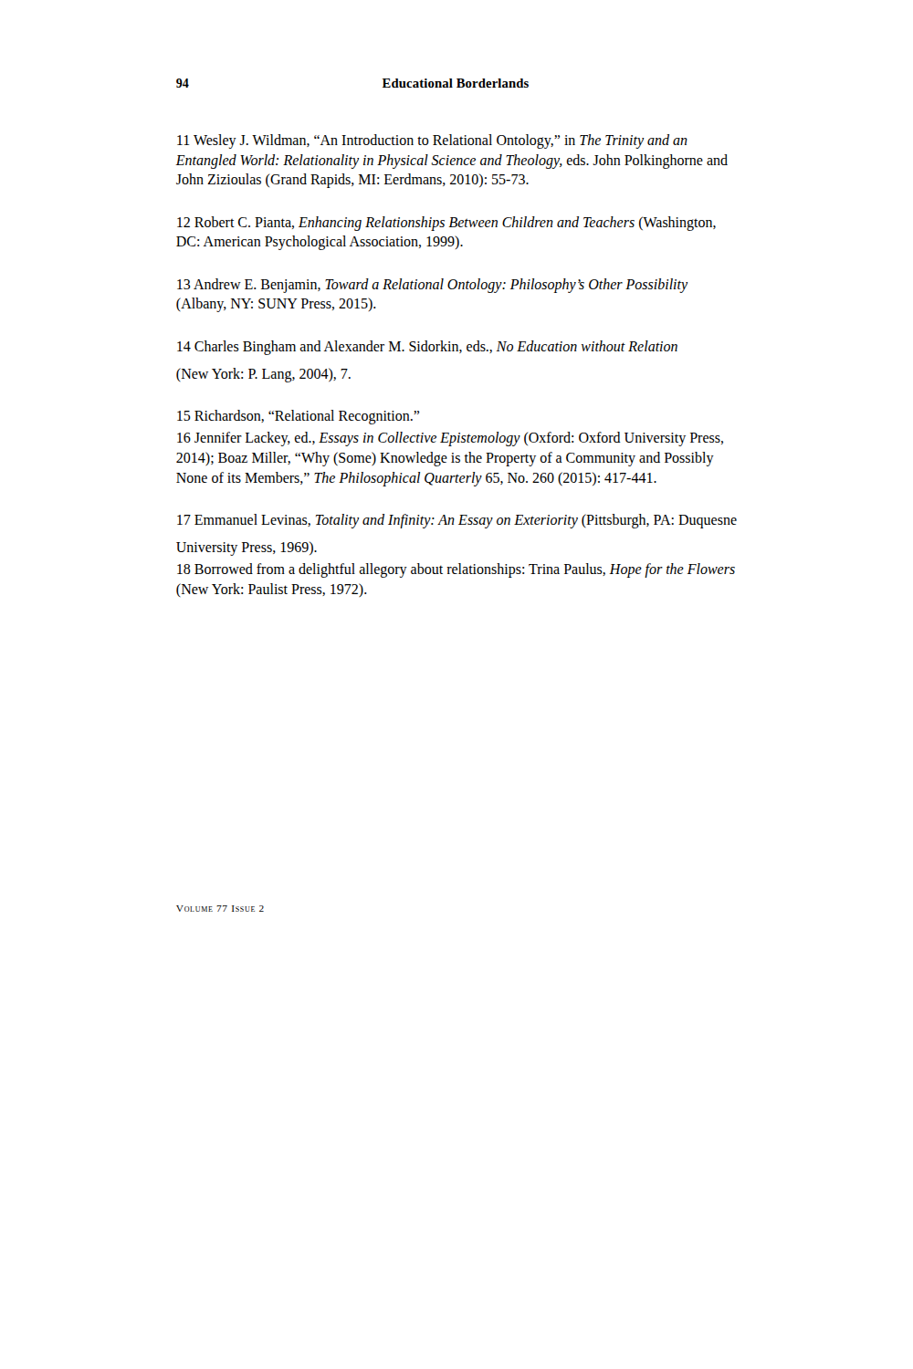94
Educational Borderlands
11 Wesley J. Wildman, “An Introduction to Relational Ontology,” in The Trinity and an Entangled World: Relationality in Physical Science and Theology, eds. John Polkinghorne and John Zizioulas (Grand Rapids, MI: Eerdmans, 2010): 55-73.
12 Robert C. Pianta, Enhancing Relationships Between Children and Teachers (Washington, DC: American Psychological Association, 1999).
13 Andrew E. Benjamin, Toward a Relational Ontology: Philosophy’s Other Possibility (Albany, NY: SUNY Press, 2015).
14 Charles Bingham and Alexander M. Sidorkin, eds., No Education without Relation
(New York: P. Lang, 2004), 7.
15 Richardson, “Relational Recognition.”
16 Jennifer Lackey, ed., Essays in Collective Epistemology (Oxford: Oxford University Press, 2014); Boaz Miller, “Why (Some) Knowledge is the Property of a Community and Possibly None of its Members,” The Philosophical Quarterly 65, No. 260 (2015): 417-441.
17 Emmanuel Levinas, Totality and Infinity: An Essay on Exteriority (Pittsburgh, PA: Duquesne
University Press, 1969).
18 Borrowed from a delightful allegory about relationships: Trina Paulus, Hope for the Flowers (New York: Paulist Press, 1972).
Volume 77 Issue 2